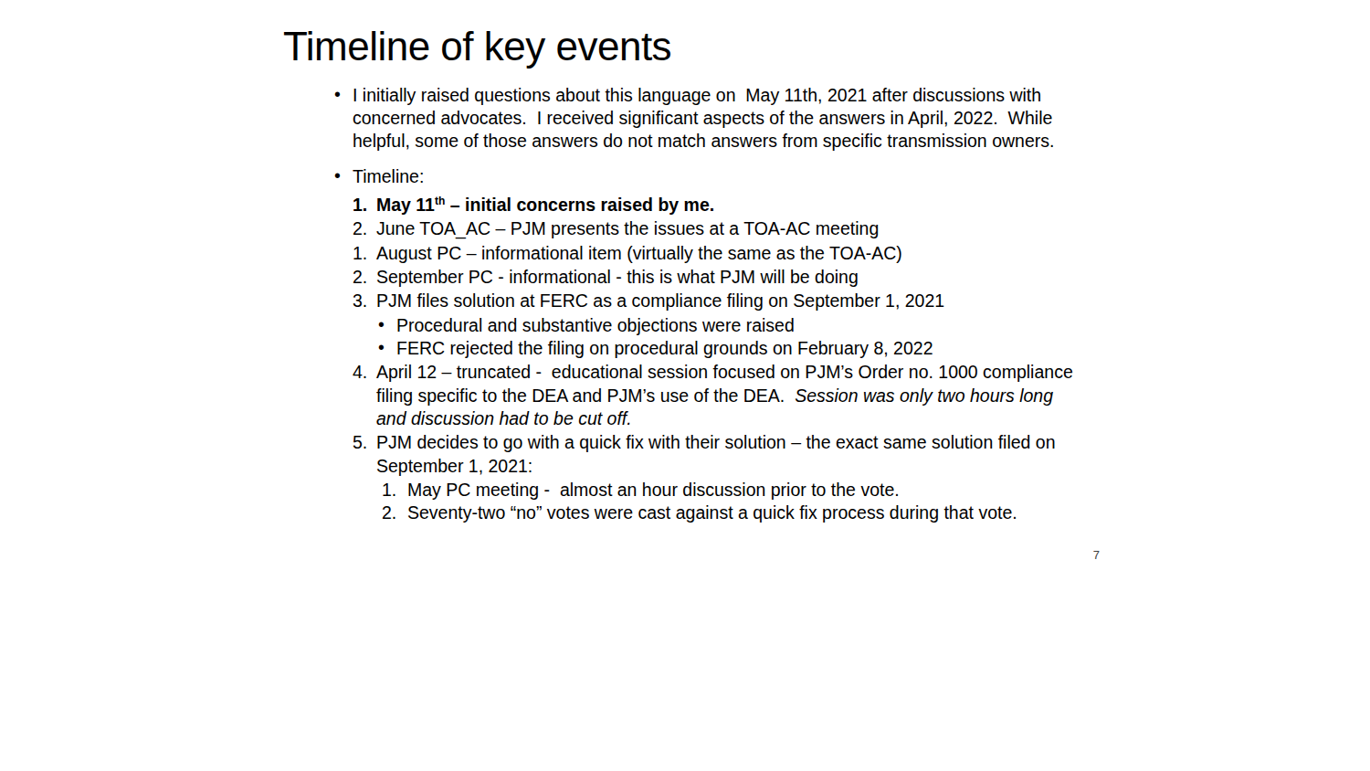Timeline of key events
I initially raised questions about this language on May 11th, 2021 after discussions with concerned advocates. I received significant aspects of the answers in April, 2022. While helpful, some of those answers do not match answers from specific transmission owners.
Timeline:
May 11th – initial concerns raised by me.
June TOA_AC – PJM presents the issues at a TOA-AC meeting
August PC – informational item (virtually the same as the TOA-AC)
September PC - informational - this is what PJM will be doing
PJM files solution at FERC as a compliance filing on September 1, 2021
Procedural and substantive objections were raised
FERC rejected the filing on procedural grounds on February 8, 2022
April 12 – truncated - educational session focused on PJM’s Order no. 1000 compliance filing specific to the DEA and PJM’s use of the DEA. Session was only two hours long and discussion had to be cut off.
PJM decides to go with a quick fix with their solution – the exact same solution filed on September 1, 2021:
May PC meeting - almost an hour discussion prior to the vote.
Seventy-two “no” votes were cast against a quick fix process during that vote.
7